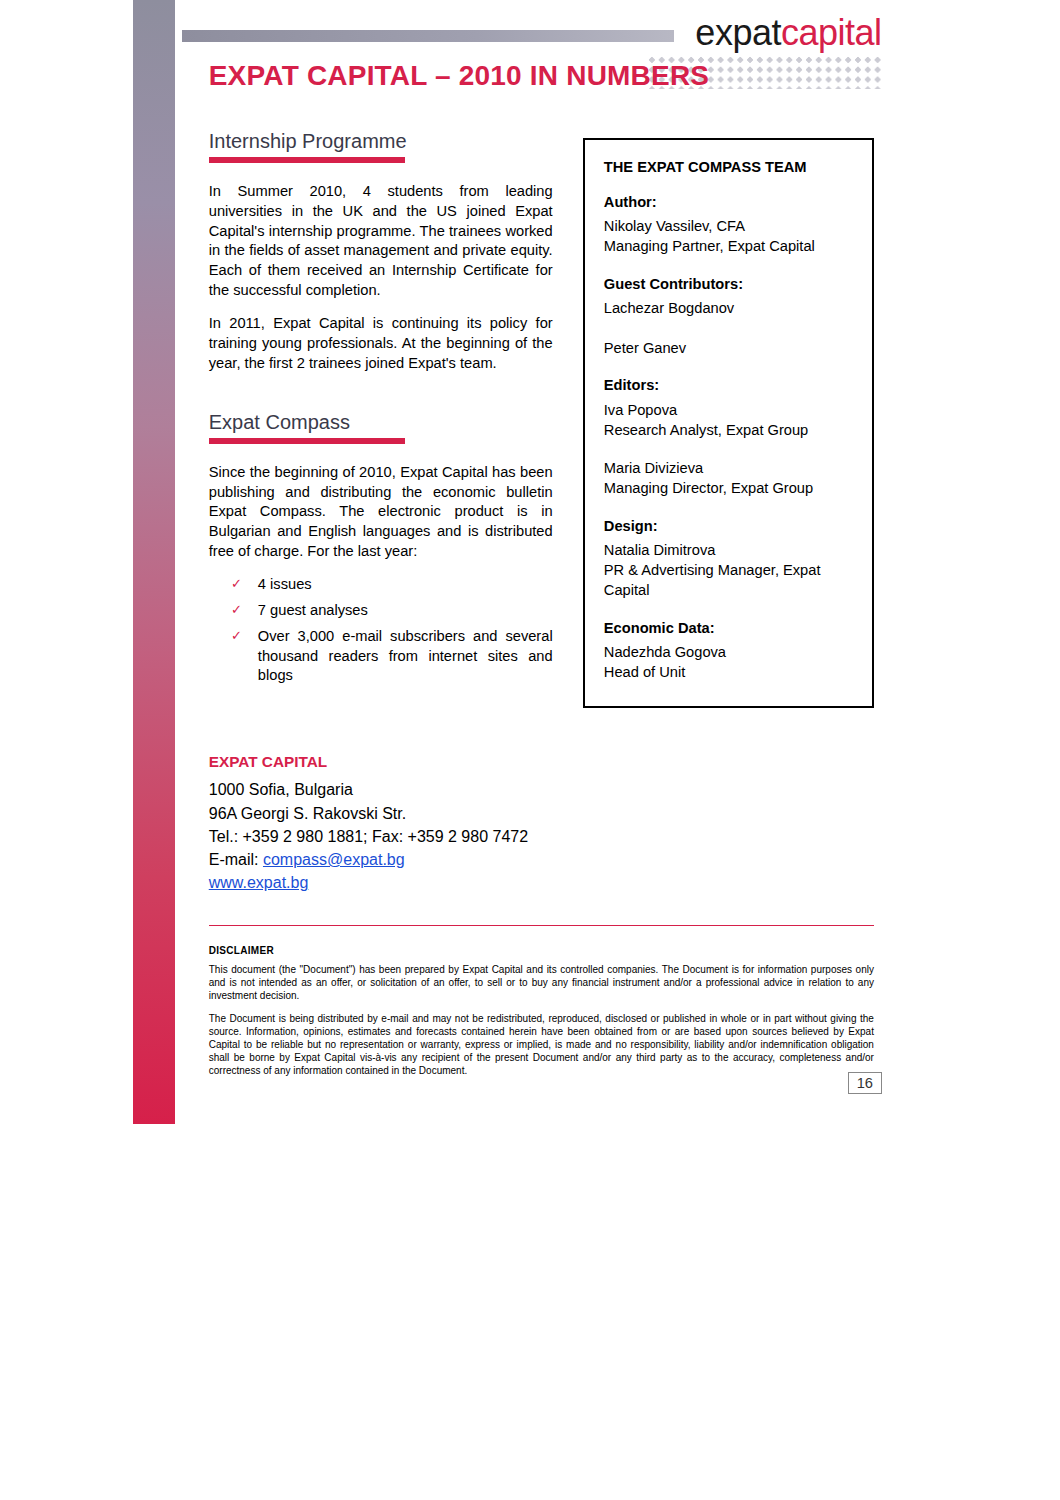expat capital
EXPAT CAPITAL – 2010 IN NUMBERS
Internship Programme
In Summer 2010, 4 students from leading universities in the UK and the US joined Expat Capital's internship programme. The trainees worked in the fields of asset management and private equity. Each of them received an Internship Certificate for the successful completion.
In 2011, Expat Capital is continuing its policy for training young professionals. At the beginning of the year, the first 2 trainees joined Expat's team.
Expat Compass
Since the beginning of 2010, Expat Capital has been publishing and distributing the economic bulletin Expat Compass. The electronic product is in Bulgarian and English languages and is distributed free of charge. For the last year:
4 issues
7 guest analyses
Over 3,000 e-mail subscribers and several thousand readers from internet sites and blogs
THE EXPAT COMPASS TEAM
Author:
Nikolay Vassilev, CFA
Managing Partner, Expat Capital
Guest Contributors:
Lachezar Bogdanov
Peter Ganev
Editors:
Iva Popova
Research Analyst, Expat Group
Maria Divizieva
Managing Director, Expat Group
Design:
Natalia Dimitrova
PR & Advertising Manager, Expat Capital
Economic Data:
Nadezhda Gogova
Head of Unit
EXPAT CAPITAL
1000 Sofia, Bulgaria
96A Georgi S. Rakovski Str.
Tel.: +359 2 980 1881; Fax: +359 2 980 7472
E-mail: compass@expat.bg
www.expat.bg
DISCLAIMER
This document (the "Document") has been prepared by Expat Capital and its controlled companies. The Document is for information purposes only and is not intended as an offer, or solicitation of an offer, to sell or to buy any financial instrument and/or a professional advice in relation to any investment decision.
The Document is being distributed by e-mail and may not be redistributed, reproduced, disclosed or published in whole or in part without giving the source. Information, opinions, estimates and forecasts contained herein have been obtained from or are based upon sources believed by Expat Capital to be reliable but no representation or warranty, express or implied, is made and no responsibility, liability and/or indemnification obligation shall be borne by Expat Capital vis-à-vis any recipient of the present Document and/or any third party as to the accuracy, completeness and/or correctness of any information contained in the Document.
16